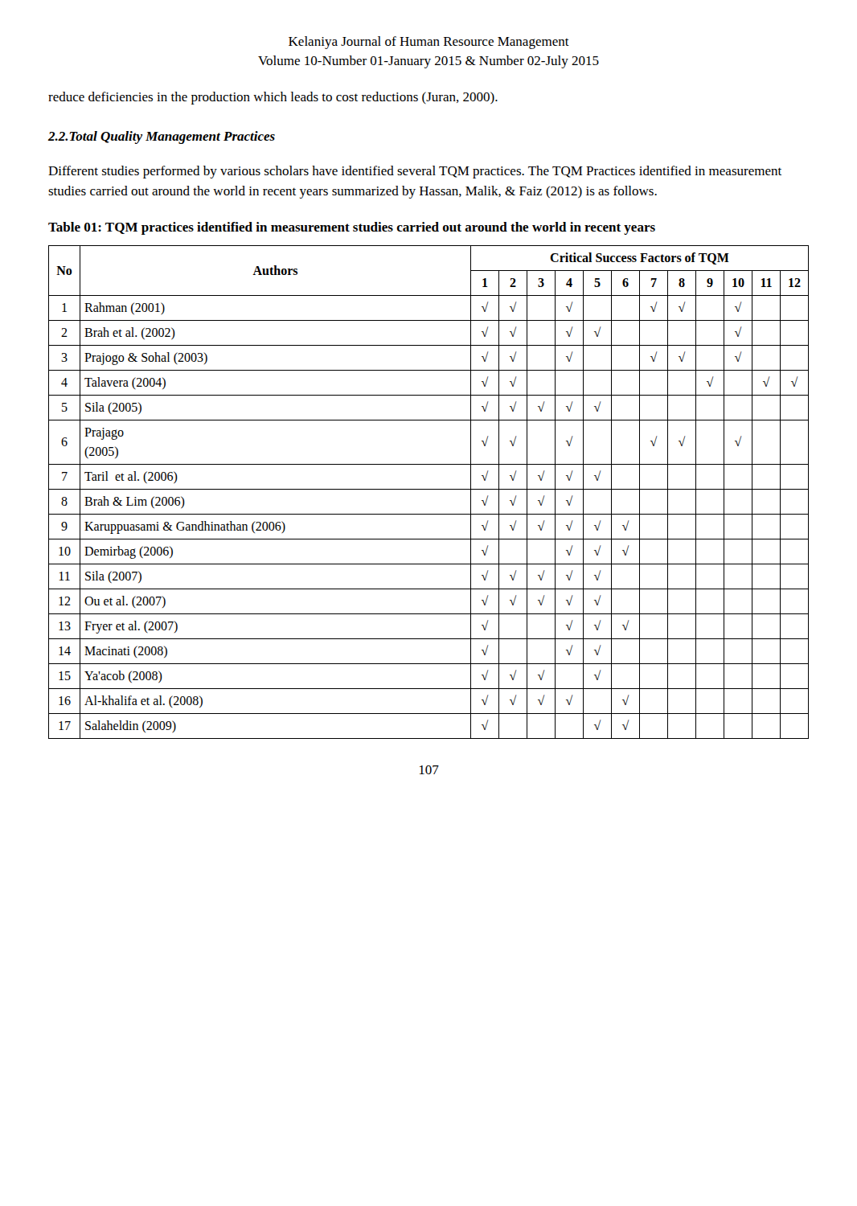Kelaniya Journal of Human Resource Management
Volume 10-Number 01-January 2015 & Number 02-July 2015
reduce deficiencies in the production which leads to cost reductions (Juran, 2000).
2.2.Total Quality Management Practices
Different studies performed by various scholars have identified several TQM practices. The TQM Practices identified in measurement studies carried out around the world in recent years summarized by Hassan, Malik, & Faiz (2012) is as follows.
Table 01: TQM practices identified in measurement studies carried out around the world in recent years
| No | Authors | Critical Success Factors of TQM |
| --- | --- | --- |
| 1 | 2 | 3 | 4 | 5 | 6 | 7 | 8 | 9 | 10 | 11 | 12 |
| 1 | Rahman (2001) | √ | √ | | √ | | | √ | √ | | √ | | |
| 2 | Brah et al. (2002) | √ | √ | | √ | √ | | | | | √ | | |
| 3 | Prajogo & Sohal (2003) | √ | √ | | √ | | | √ | √ | | √ | | |
| 4 | Talavera (2004) | √ | √ | | | | | | | √ | | √ | √ |
| 5 | Sila (2005) | √ | √ | √ | √ | √ | | | | | | | |
| 6 | Prajago (2005) | √ | √ | | √ | | | √ | √ | | √ | | |
| 7 | Taril et al. (2006) | √ | √ | √ | √ | √ | | | | | | | |
| 8 | Brah & Lim (2006) | √ | √ | √ | √ | | | | | | | | |
| 9 | Karuppuasami & Gandhinathan (2006) | √ | √ | √ | √ | √ | √ | | | | | | |
| 10 | Demirbag (2006) | √ | | | √ | √ | √ | | | | | | |
| 11 | Sila (2007) | √ | √ | √ | √ | √ | | | | | | | |
| 12 | Ou et al. (2007) | √ | √ | √ | √ | √ | | | | | | | |
| 13 | Fryer et al. (2007) | √ | | | √ | √ | √ | | | | | | |
| 14 | Macinati (2008) | √ | | | √ | √ | | | | | | | |
| 15 | Ya'acob (2008) | √ | √ | √ | | √ | | | | | | | |
| 16 | Al-khalifa et al. (2008) | √ | √ | √ | √ | | √ | | | | | | |
| 17 | Salaheldin (2009) | √ | | | | √ | √ | | | | | | |
107